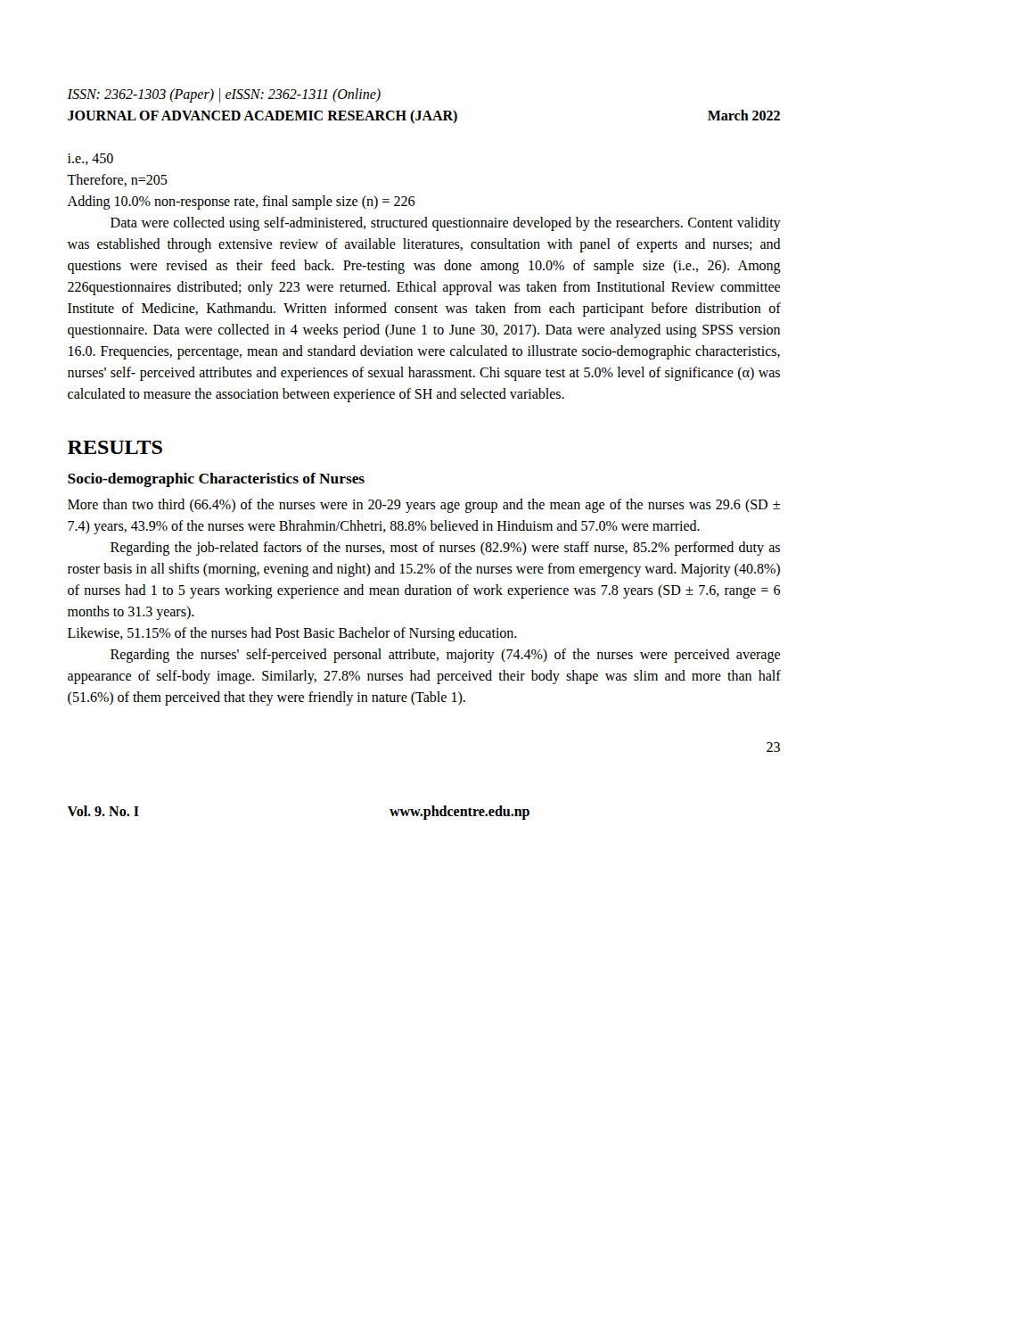ISSN: 2362-1303 (Paper) | eISSN: 2362-1311 (Online)
JOURNAL OF ADVANCED ACADEMIC RESEARCH (JAAR) March 2022
i.e., 450
Therefore, n=205
Adding 10.0% non-response rate, final sample size (n) = 226
Data were collected using self-administered, structured questionnaire developed by the researchers. Content validity was established through extensive review of available literatures, consultation with panel of experts and nurses; and questions were revised as their feed back. Pre-testing was done among 10.0% of sample size (i.e., 26). Among 226questionnaires distributed; only 223 were returned. Ethical approval was taken from Institutional Review committee Institute of Medicine, Kathmandu. Written informed consent was taken from each participant before distribution of questionnaire. Data were collected in 4 weeks period (June 1 to June 30, 2017). Data were analyzed using SPSS version 16.0. Frequencies, percentage, mean and standard deviation were calculated to illustrate socio-demographic characteristics, nurses' self- perceived attributes and experiences of sexual harassment. Chi square test at 5.0% level of significance (α) was calculated to measure the association between experience of SH and selected variables.
RESULTS
Socio-demographic Characteristics of Nurses
More than two third (66.4%) of the nurses were in 20-29 years age group and the mean age of the nurses was 29.6 (SD ± 7.4) years, 43.9% of the nurses were Bhrahmin/Chhetri, 88.8% believed in Hinduism and 57.0% were married.
Regarding the job-related factors of the nurses, most of nurses (82.9%) were staff nurse, 85.2% performed duty as roster basis in all shifts (morning, evening and night) and 15.2% of the nurses were from emergency ward. Majority (40.8%) of nurses had 1 to 5 years working experience and mean duration of work experience was 7.8 years (SD ± 7.6, range = 6 months to 31.3 years).
Likewise, 51.15% of the nurses had Post Basic Bachelor of Nursing education.
Regarding the nurses' self-perceived personal attribute, majority (74.4%) of the nurses were perceived average appearance of self-body image. Similarly, 27.8% nurses had perceived their body shape was slim and more than half (51.6%) of them perceived that they were friendly in nature (Table 1).
23
Vol. 9. No. I www.phdcentre.edu.np